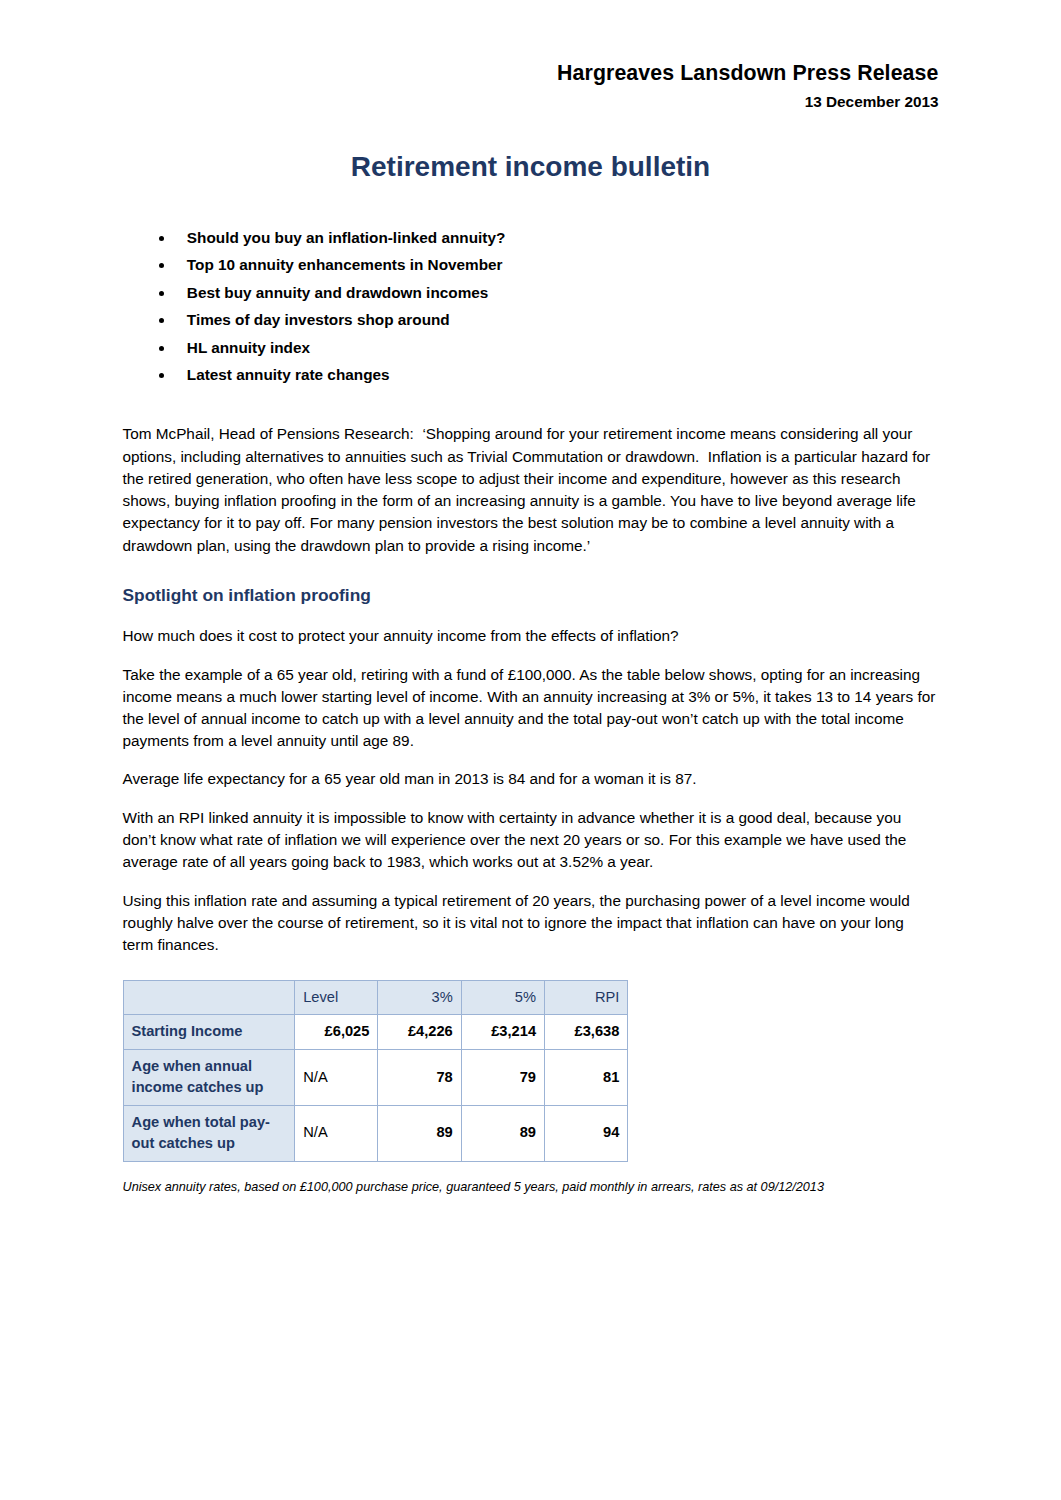Hargreaves Lansdown Press Release 13 December 2013
Retirement income bulletin
Should you buy an inflation-linked annuity?
Top 10 annuity enhancements in November
Best buy annuity and drawdown incomes
Times of day investors shop around
HL annuity index
Latest annuity rate changes
Tom McPhail, Head of Pensions Research: ‘Shopping around for your retirement income means considering all your options, including alternatives to annuities such as Trivial Commutation or drawdown. Inflation is a particular hazard for the retired generation, who often have less scope to adjust their income and expenditure, however as this research shows, buying inflation proofing in the form of an increasing annuity is a gamble. You have to live beyond average life expectancy for it to pay off. For many pension investors the best solution may be to combine a level annuity with a drawdown plan, using the drawdown plan to provide a rising income.’
Spotlight on inflation proofing
How much does it cost to protect your annuity income from the effects of inflation?
Take the example of a 65 year old, retiring with a fund of £100,000. As the table below shows, opting for an increasing income means a much lower starting level of income. With an annuity increasing at 3% or 5%, it takes 13 to 14 years for the level of annual income to catch up with a level annuity and the total pay-out won’t catch up with the total income payments from a level annuity until age 89.
Average life expectancy for a 65 year old man in 2013 is 84 and for a woman it is 87.
With an RPI linked annuity it is impossible to know with certainty in advance whether it is a good deal, because you don’t know what rate of inflation we will experience over the next 20 years or so. For this example we have used the average rate of all years going back to 1983, which works out at 3.52% a year.
Using this inflation rate and assuming a typical retirement of 20 years, the purchasing power of a level income would roughly halve over the course of retirement, so it is vital not to ignore the impact that inflation can have on your long term finances.
| | Level | 3% | 5% | RPI |
| --- | --- | --- | --- | --- |
| Starting Income | £6,025 | £4,226 | £3,214 | £3,638 |
| Age when annual income catches up | N/A | 78 | 79 | 81 |
| Age when total pay-out catches up | N/A | 89 | 89 | 94 |
Unisex annuity rates, based on £100,000 purchase price, guaranteed 5 years, paid monthly in arrears, rates as at 09/12/2013